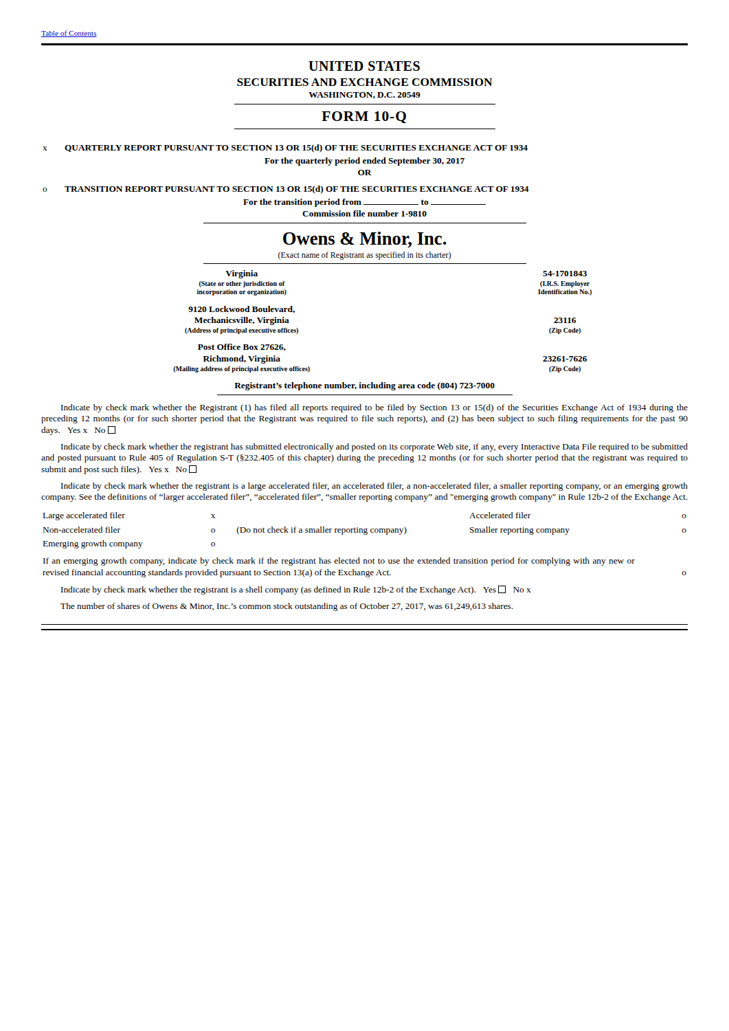Table of Contents
UNITED STATES
SECURITIES AND EXCHANGE COMMISSION
WASHINGTON, D.C. 20549
FORM 10-Q
| x | QUARTERLY REPORT PURSUANT TO SECTION 13 OR 15(d) OF THE SECURITIES EXCHANGE ACT OF 1934 |
For the quarterly period ended September 30, 2017
OR
| o | TRANSITION REPORT PURSUANT TO SECTION 13 OR 15(d) OF THE SECURITIES EXCHANGE ACT OF 1934 |
For the transition period from to
Commission file number 1-9810
Owens & Minor, Inc.
(Exact name of Registrant as specified in its charter)
| Virginia | 54-1701843 |
| (State or other jurisdiction of incorporation or organization) | (I.R.S. Employer Identification No.) |
| 9120 Lockwood Boulevard, Mechanicsville, Virginia | 23116 |
| (Address of principal executive offices) | (Zip Code) |
| Post Office Box 27626, Richmond, Virginia | 23261-7626 |
| (Mailing address of principal executive offices) | (Zip Code) |
Registrant’s telephone number, including area code (804) 723-7000
Indicate by check mark whether the Registrant (1) has filed all reports required to be filed by Section 13 or 15(d) of the Securities Exchange Act of 1934 during the preceding 12 months (or for such shorter period that the Registrant was required to file such reports), and (2) has been subject to such filing requirements for the past 90 days. Yes x No
Indicate by check mark whether the registrant has submitted electronically and posted on its corporate Web site, if any, every Interactive Data File required to be submitted and posted pursuant to Rule 405 of Regulation S-T (§232.405 of this chapter) during the preceding 12 months (or for such shorter period that the registrant was required to submit and post such files). Yes x No
Indicate by check mark whether the registrant is a large accelerated filer, an accelerated filer, a non-accelerated filer, a smaller reporting company, or an emerging growth company. See the definitions of “larger accelerated filer”, “accelerated filer”, “smaller reporting company” and "emerging growth company" in Rule 12b-2 of the Exchange Act.
| Large accelerated filer | x | | Accelerated filer | o |
| Non-accelerated filer | o | (Do not check if a smaller reporting company) | Smaller reporting company | o |
| Emerging growth company | o | | | |
| If an emerging growth company, indicate by check mark if the registrant has elected not to use the extended transition period for complying with any new or revised financial accounting standards provided pursuant to Section 13(a) of the Exchange Act. | o |
Indicate by check mark whether the registrant is a shell company (as defined in Rule 12b-2 of the Exchange Act). Yes No x
The number of shares of Owens & Minor, Inc.’s common stock outstanding as of October 27, 2017, was 61,249,613 shares.